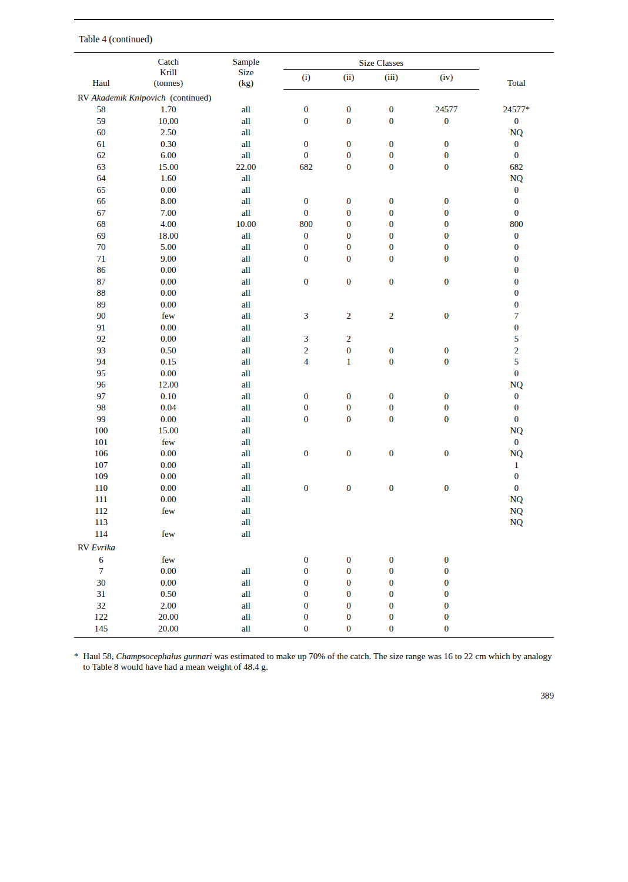Table 4 (continued)
| Haul | Catch Krill (tonnes) | Sample Size (kg) | Size Classes | Total |
| --- | --- | --- | --- | --- |
| (i) | (ii) | (iii) | (iv) |
| RV Akademik Knipovich (continued) |
| 58 | 1.70 | all | 0 | 0 | 0 | 24577 | 24577* |
| 59 | 10.00 | all | 0 | 0 | 0 | 0 | 0 |
| 60 | 2.50 | all | | | | | NQ |
| 61 | 0.30 | all | 0 | 0 | 0 | 0 | 0 |
| 62 | 6.00 | all | 0 | 0 | 0 | 0 | 0 |
| 63 | 15.00 | 22.00 | 682 | 0 | 0 | 0 | 682 |
| 64 | 1.60 | all | | | | | NQ |
| 65 | 0.00 | all | | | | | 0 |
| 66 | 8.00 | all | 0 | 0 | 0 | 0 | 0 |
| 67 | 7.00 | all | 0 | 0 | 0 | 0 | 0 |
| 68 | 4.00 | 10.00 | 800 | 0 | 0 | 0 | 800 |
| 69 | 18.00 | all | 0 | 0 | 0 | 0 | 0 |
| 70 | 5.00 | all | 0 | 0 | 0 | 0 | 0 |
| 71 | 9.00 | all | 0 | 0 | 0 | 0 | 0 |
| 86 | 0.00 | all | | | | | 0 |
| 87 | 0.00 | all | 0 | 0 | 0 | 0 | 0 |
| 88 | 0.00 | all | | | | | 0 |
| 89 | 0.00 | all | | | | | 0 |
| 90 | few | all | 3 | 2 | 2 | 0 | 7 |
| 91 | 0.00 | all | | | | | 0 |
| 92 | 0.00 | all | 3 | 2 | | | 5 |
| 93 | 0.50 | all | 2 | 0 | 0 | 0 | 2 |
| 94 | 0.15 | all | 4 | 1 | 0 | 0 | 5 |
| 95 | 0.00 | all | | | | | 0 |
| 96 | 12.00 | all | | | | | NQ |
| 97 | 0.10 | all | 0 | 0 | 0 | 0 | 0 |
| 98 | 0.04 | all | 0 | 0 | 0 | 0 | 0 |
| 99 | 0.00 | all | 0 | 0 | 0 | 0 | 0 |
| 100 | 15.00 | all | | | | | NQ |
| 101 | few | all | | | | | 0 |
| 106 | 0.00 | all | 0 | 0 | 0 | 0 | NQ |
| 107 | 0.00 | all | | | | | 1 |
| 109 | 0.00 | all | | | | | 0 |
| 110 | 0.00 | all | 0 | 0 | 0 | 0 | 0 |
| 111 | 0.00 | all | | | | | NQ |
| 112 | few | all | | | | | NQ |
| 113 | | all | | | | | NQ |
| 114 | few | all | | | | | |
| RV Evrika |
| 6 | few | | 0 | 0 | 0 | 0 | |
| 7 | 0.00 | all | 0 | 0 | 0 | 0 | |
| 30 | 0.00 | all | 0 | 0 | 0 | 0 | |
| 31 | 0.50 | all | 0 | 0 | 0 | 0 | |
| 32 | 2.00 | all | 0 | 0 | 0 | 0 | |
| 122 | 20.00 | all | 0 | 0 | 0 | 0 | |
| 145 | 20.00 | all | 0 | 0 | 0 | 0 | |
* Haul 58, Champsocephalus gunnari was estimated to make up 70% of the catch. The size range was 16 to 22 cm which by analogy to Table 8 would have had a mean weight of 48.4 g.
389